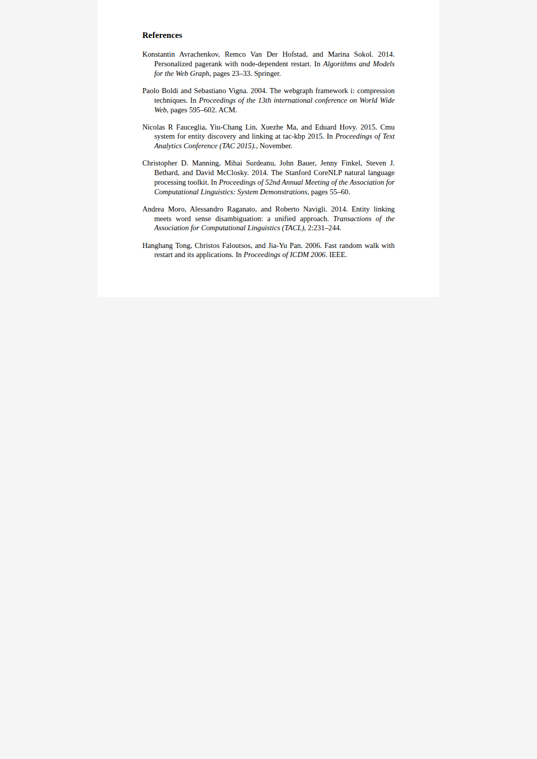References
Konstantin Avrachenkov, Remco Van Der Hofstad, and Marina Sokol. 2014. Personalized pagerank with node-dependent restart. In Algorithms and Models for the Web Graph, pages 23–33. Springer.
Paolo Boldi and Sebastiano Vigna. 2004. The webgraph framework i: compression techniques. In Proceedings of the 13th international conference on World Wide Web, pages 595–602. ACM.
Nicolas R Fauceglia, Yiu-Chang Lin, Xuezhe Ma, and Eduard Hovy. 2015. Cmu system for entity discovery and linking at tac-kbp 2015. In Proceedings of Text Analytics Conference (TAC 2015)., November.
Christopher D. Manning, Mihai Surdeanu, John Bauer, Jenny Finkel, Steven J. Bethard, and David McClosky. 2014. The Stanford CoreNLP natural language processing toolkit. In Proceedings of 52nd Annual Meeting of the Association for Computational Linguistics: System Demonstrations, pages 55–60.
Andrea Moro, Alessandro Raganato, and Roberto Navigli. 2014. Entity linking meets word sense disambiguation: a unified approach. Transactions of the Association for Computational Linguistics (TACL), 2:231–244.
Hanghang Tong, Christos Faloutsos, and Jia-Yu Pan. 2006. Fast random walk with restart and its applications. In Proceedings of ICDM 2006. IEEE.